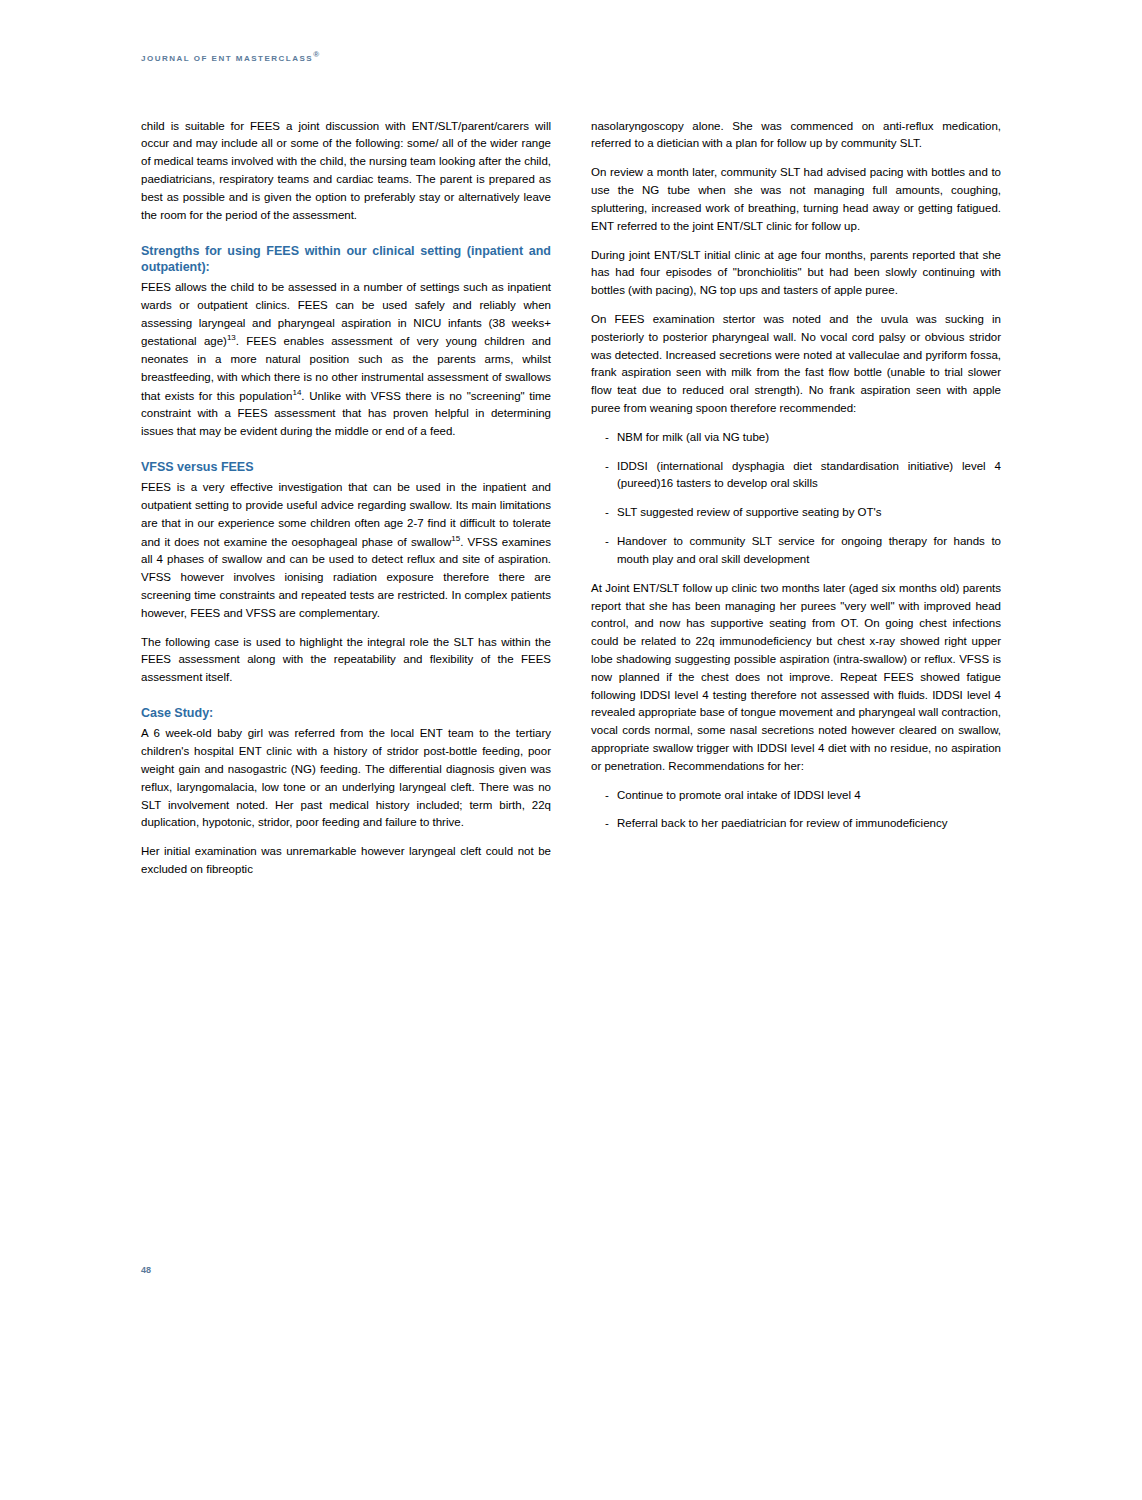JOURNAL OF ENT MASTERCLASS®
child is suitable for FEES a joint discussion with ENT/SLT/parent/carers will occur and may include all or some of the following: some/ all of the wider range of medical teams involved with the child, the nursing team looking after the child, paediatricians, respiratory teams and cardiac teams. The parent is prepared as best as possible and is given the option to preferably stay or alternatively leave the room for the period of the assessment.
Strengths for using FEES within our clinical setting (inpatient and outpatient):
FEES allows the child to be assessed in a number of settings such as inpatient wards or outpatient clinics. FEES can be used safely and reliably when assessing laryngeal and pharyngeal aspiration in NICU infants (38 weeks+ gestational age)13. FEES enables assessment of very young children and neonates in a more natural position such as the parents arms, whilst breastfeeding, with which there is no other instrumental assessment of swallows that exists for this population14. Unlike with VFSS there is no "screening" time constraint with a FEES assessment that has proven helpful in determining issues that may be evident during the middle or end of a feed.
VFSS versus FEES
FEES is a very effective investigation that can be used in the inpatient and outpatient setting to provide useful advice regarding swallow. Its main limitations are that in our experience some children often age 2-7 find it difficult to tolerate and it does not examine the oesophageal phase of swallow15. VFSS examines all 4 phases of swallow and can be used to detect reflux and site of aspiration. VFSS however involves ionising radiation exposure therefore there are screening time constraints and repeated tests are restricted. In complex patients however, FEES and VFSS are complementary.
The following case is used to highlight the integral role the SLT has within the FEES assessment along with the repeatability and flexibility of the FEES assessment itself.
Case Study:
A 6 week-old baby girl was referred from the local ENT team to the tertiary children's hospital ENT clinic with a history of stridor post-bottle feeding, poor weight gain and nasogastric (NG) feeding. The differential diagnosis given was reflux, laryngomalacia, low tone or an underlying laryngeal cleft. There was no SLT involvement noted. Her past medical history included; term birth, 22q duplication, hypotonic, stridor, poor feeding and failure to thrive.
Her initial examination was unremarkable however laryngeal cleft could not be excluded on fibreoptic
nasolaryngoscopy alone. She was commenced on anti-reflux medication, referred to a dietician with a plan for follow up by community SLT.
On review a month later, community SLT had advised pacing with bottles and to use the NG tube when she was not managing full amounts, coughing, spluttering, increased work of breathing, turning head away or getting fatigued. ENT referred to the joint ENT/SLT clinic for follow up.
During joint ENT/SLT initial clinic at age four months, parents reported that she has had four episodes of "bronchiolitis" but had been slowly continuing with bottles (with pacing), NG top ups and tasters of apple puree.
On FEES examination stertor was noted and the uvula was sucking in posteriorly to posterior pharyngeal wall. No vocal cord palsy or obvious stridor was detected. Increased secretions were noted at valleculae and pyriform fossa, frank aspiration seen with milk from the fast flow bottle (unable to trial slower flow teat due to reduced oral strength). No frank aspiration seen with apple puree from weaning spoon therefore recommended:
NBM for milk (all via NG tube)
IDDSI (international dysphagia diet standardisation initiative) level 4 (pureed)16 tasters to develop oral skills
SLT suggested review of supportive seating by OT's
Handover to community SLT service for ongoing therapy for hands to mouth play and oral skill development
At Joint ENT/SLT follow up clinic two months later (aged six months old) parents report that she has been managing her purees "very well" with improved head control, and now has supportive seating from OT. On going chest infections could be related to 22q immunodeficiency but chest x-ray showed right upper lobe shadowing suggesting possible aspiration (intra-swallow) or reflux. VFSS is now planned if the chest does not improve. Repeat FEES showed fatigue following IDDSI level 4 testing therefore not assessed with fluids. IDDSI level 4 revealed appropriate base of tongue movement and pharyngeal wall contraction, vocal cords normal, some nasal secretions noted however cleared on swallow, appropriate swallow trigger with IDDSI level 4 diet with no residue, no aspiration or penetration. Recommendations for her:
Continue to promote oral intake of IDDSI level 4
Referral back to her paediatrician for review of immunodeficiency
48